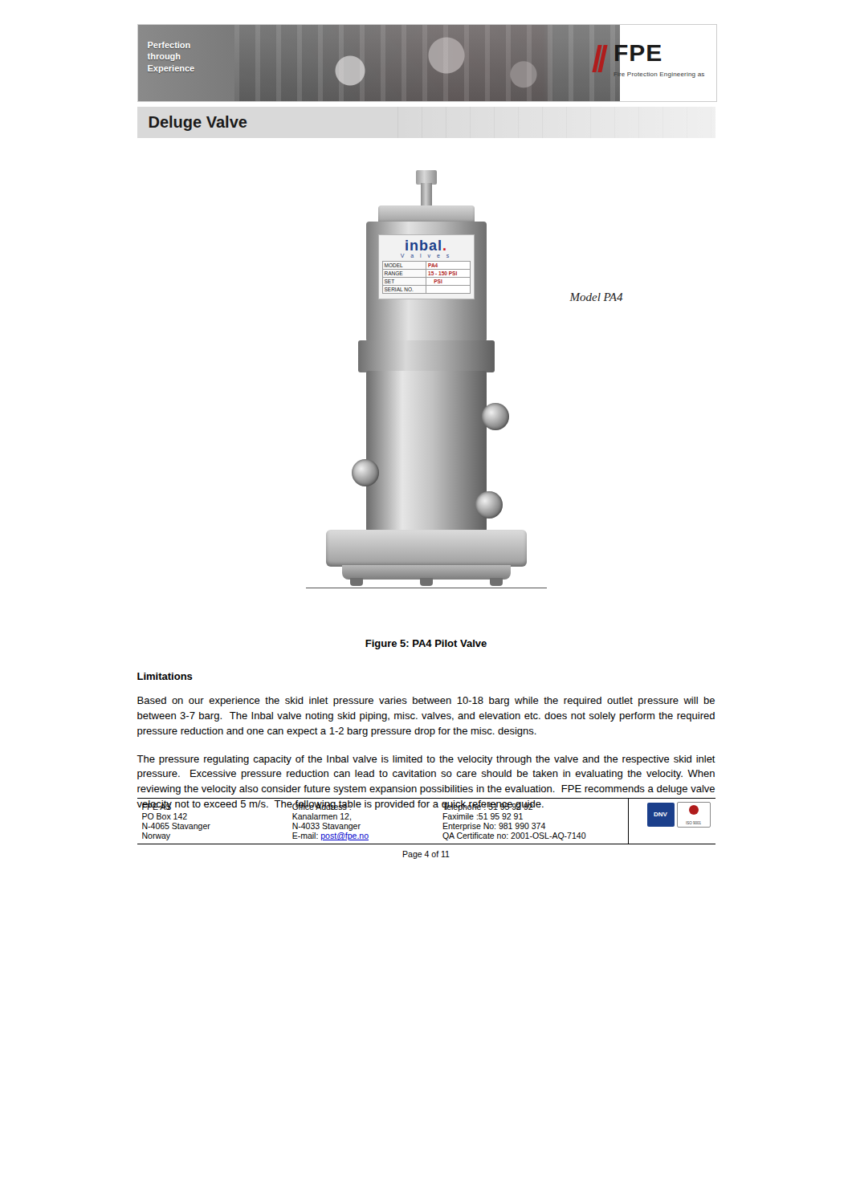Perfection
through
Experience
FPE
Fire Protection Engineering as
Deluge Valve
Model PA4
inbal.
V a l v e s
| MODEL | PA4 |
| RANGE | 15 - 150 PSI |
| SET | PSI |
| SERIAL NO. | |
Figure 5: PA4 Pilot Valve
Limitations
Based on our experience the skid inlet pressure varies between 10-18 barg while the required outlet pressure will be between 3-7 barg. The Inbal valve noting skid piping, misc. valves, and elevation etc. does not solely perform the required pressure reduction and one can expect a 1-2 barg pressure drop for the misc. designs.
The pressure regulating capacity of the Inbal valve is limited to the velocity through the valve and the respective skid inlet pressure. Excessive pressure reduction can lead to cavitation so care should be taken in evaluating the velocity. When reviewing the velocity also consider future system expansion possibilities in the evaluation. FPE recommends a deluge valve velocity not to exceed 5 m/s. The following table is provided for a quick reference guide.
| FPE AS PO Box 142 N-4065 Stavanger Norway | Office Address : Kanalarmen 12, N-4033 Stavanger E-mail: post@fpe.no | Telephone : 51 95 92 92 Faximile :51 95 92 91 Enterprise No: 981 990 374 QA Certificate no: 2001-OSL-AQ-7140 | DNV |
Page 4 of 11